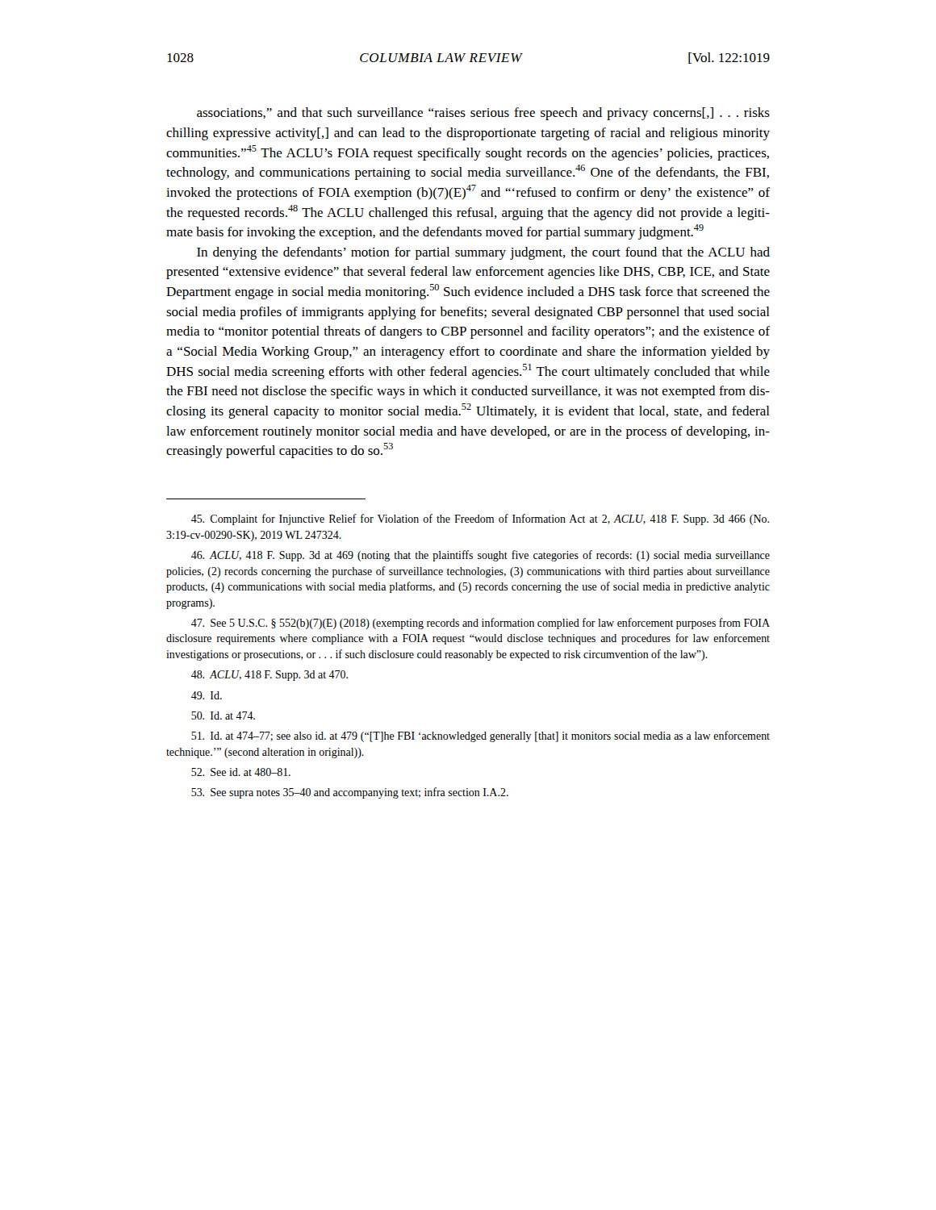1028 Columbia Law Review [Vol. 122:1019
associations,” and that such surveillance “raises serious free speech and privacy concerns[,] . . . risks chilling expressive activity[,] and can lead to the disproportionate targeting of racial and religious minority communities.”45 The ACLU’s FOIA request specifically sought records on the agencies’ policies, practices, technology, and communications pertaining to social media surveillance.46 One of the defendants, the FBI, invoked the protections of FOIA exemption (b)(7)(E)47 and “‘refused to confirm or deny’ the existence” of the requested records.48 The ACLU challenged this refusal, arguing that the agency did not provide a legitimate basis for invoking the exception, and the defendants moved for partial summary judgment.49
In denying the defendants’ motion for partial summary judgment, the court found that the ACLU had presented “extensive evidence” that several federal law enforcement agencies like DHS, CBP, ICE, and State Department engage in social media monitoring.50 Such evidence included a DHS task force that screened the social media profiles of immigrants applying for benefits; several designated CBP personnel that used social media to “monitor potential threats of dangers to CBP personnel and facility operators”; and the existence of a “Social Media Working Group,” an interagency effort to coordinate and share the information yielded by DHS social media screening efforts with other federal agencies.51 The court ultimately concluded that while the FBI need not disclose the specific ways in which it conducted surveillance, it was not exempted from disclosing its general capacity to monitor social media.52 Ultimately, it is evident that local, state, and federal law enforcement routinely monitor social media and have developed, or are in the process of developing, increasingly powerful capacities to do so.53
Complaint for Injunctive Relief for Violation of the Freedom of Information Act at 2, ACLU, 418 F. Supp. 3d 466 (No. 3:19-cv-00290-SK), 2019 WL 247324.
ACLU, 418 F. Supp. 3d at 469 (noting that the plaintiffs sought five categories of records: (1) social media surveillance policies, (2) records concerning the purchase of surveillance technologies, (3) communications with third parties about surveillance products, (4) communications with social media platforms, and (5) records concerning the use of social media in predictive analytic programs).
See 5 U.S.C. § 552(b)(7)(E) (2018) (exempting records and information complied for law enforcement purposes from FOIA disclosure requirements where compliance with a FOIA request “would disclose techniques and procedures for law enforcement investigations or prosecutions, or . . . if such disclosure could reasonably be expected to risk circumvention of the law”).
ACLU, 418 F. Supp. 3d at 470.
Id.
Id. at 474.
Id. at 474–77; see also id. at 479 (“[T]he FBI ‘acknowledged generally [that] it monitors social media as a law enforcement technique.’” (second alteration in original)).
See id. at 480–81.
See supra notes 35–40 and accompanying text; infra section I.A.2.